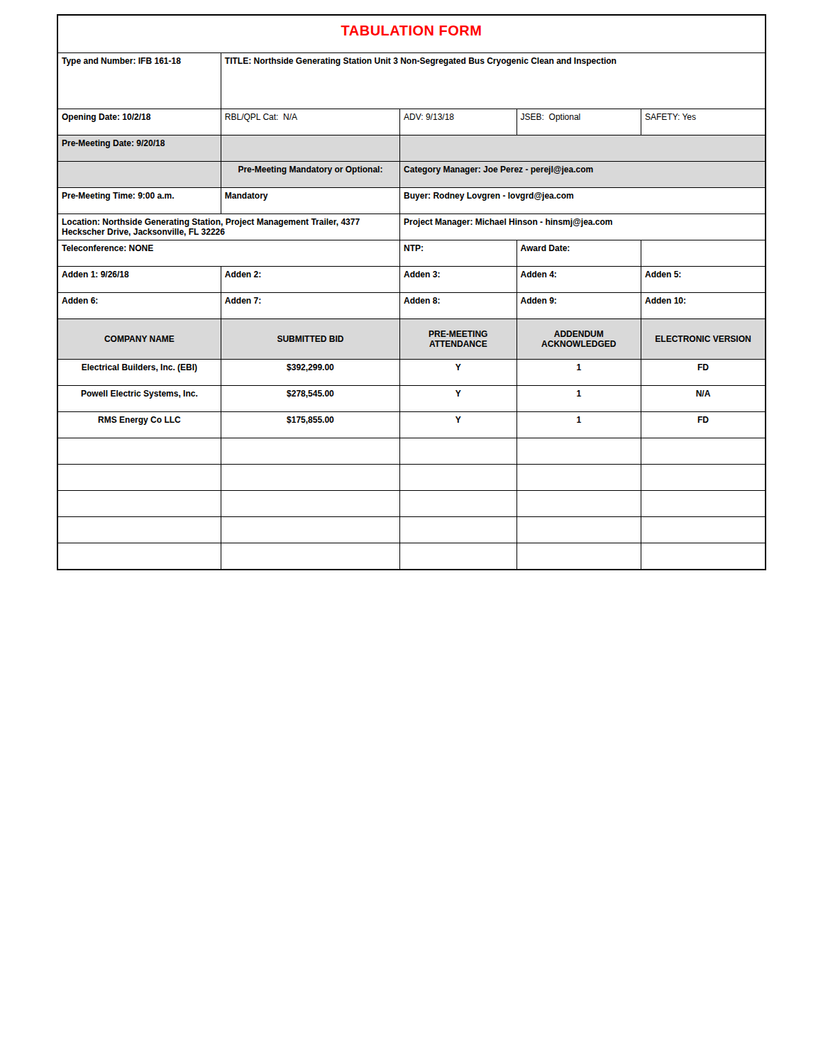| TABULATION FORM |
| Type and Number: IFB 161-18 | TITLE: Northside Generating Station Unit 3 Non-Segregated Bus Cryogenic Clean and Inspection |
| Opening Date: 10/2/18 | RBL/QPL Cat: N/A | ADV: 9/13/18 | JSEB: Optional | SAFETY: Yes |
| Pre-Meeting Date: 9/20/18 | | |
| | Pre-Meeting Mandatory or Optional: | Category Manager: Joe Perez - perejl@jea.com |
| Pre-Meeting Time: 9:00 a.m. | Mandatory | Buyer: Rodney Lovgren - lovgrd@jea.com |
| Location: Northside Generating Station, Project Management Trailer, 4377 Heckscher Drive, Jacksonville, FL 32226 | Project Manager: Michael Hinson - hinsmj@jea.com |
| Teleconference: NONE | NTP: | Award Date: | |
| Adden 1: 9/26/18 | Adden 2: | Adden 3: | Adden 4: | Adden 5: |
| Adden 6: | Adden 7: | Adden 8: | Adden 9: | Adden 10: |
| COMPANY NAME | SUBMITTED BID | PRE-MEETING ATTENDANCE | ADDENDUM ACKNOWLEDGED | ELECTRONIC VERSION |
| Electrical Builders, Inc. (EBI) | $392,299.00 | Y | 1 | FD |
| Powell Electric Systems, Inc. | $278,545.00 | Y | 1 | N/A |
| RMS Energy Co LLC | $175,855.00 | Y | 1 | FD |